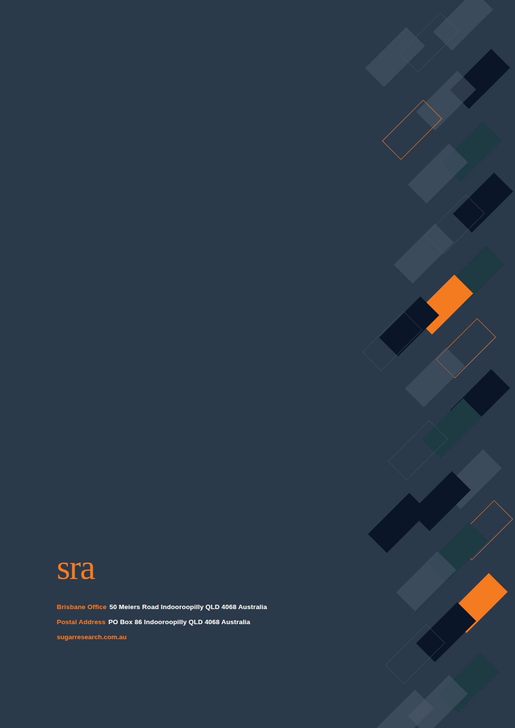sra
Brisbane Office 50 Meiers Road Indooroopilly QLD 4068 Australia
Postal Address PO Box 86 Indooroopilly QLD 4068 Australia
sugarresearch.com.au